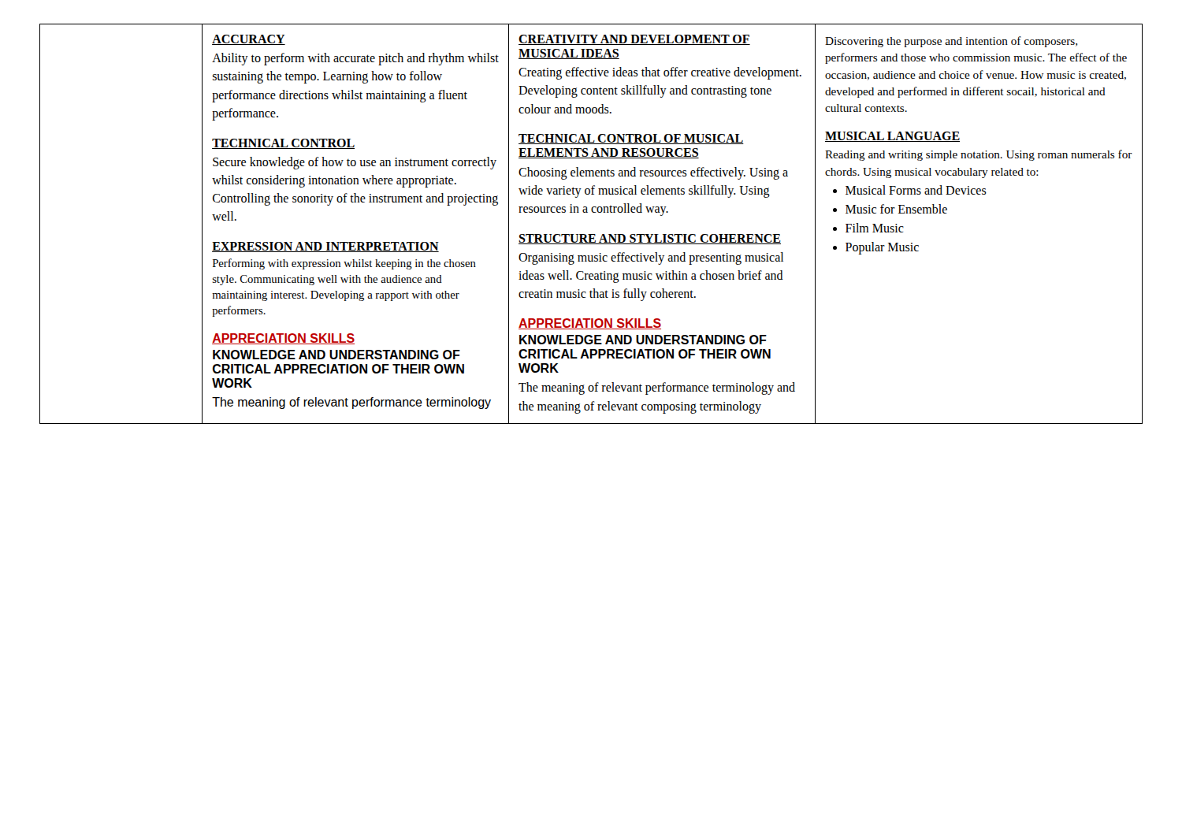| | ACCURACY Ability to perform with accurate pitch and rhythm whilst sustaining the tempo. Learning how to follow performance directions whilst maintaining a fluent performance. TECHNICAL CONTROL Secure knowledge of how to use an instrument correctly whilst considering intonation where appropriate. Controlling the sonority of the instrument and projecting well. EXPRESSION AND INTERPRETATION Performing with expression whilst keeping in the chosen style. Communicating well with the audience and maintaining interest. Developing a rapport with other performers. APPRECIATION SKILLS KNOWLEDGE AND UNDERSTANDING OF CRITICAL APPRECIATION OF THEIR OWN WORK The meaning of relevant performance terminology | CREATIVITY AND DEVELOPMENT OF MUSICAL IDEAS Creating effective ideas that offer creative development. Developing content skillfully and contrasting tone colour and moods. TECHNICAL CONTROL OF MUSICAL ELEMENTS AND RESOURCES Choosing elements and resources effectively. Using a wide variety of musical elements skillfully. Using resources in a controlled way. STRUCTURE AND STYLISTIC COHERENCE Organising music effectively and presenting musical ideas well. Creating music within a chosen brief and creatin music that is fully coherent. APPRECIATION SKILLS KNOWLEDGE AND UNDERSTANDING OF CRITICAL APPRECIATION OF THEIR OWN WORK The meaning of relevant performance terminology and the meaning of relevant composing terminology | Discovering the purpose and intention of composers, performers and those who commission music. The effect of the occasion, audience and choice of venue. How music is created, developed and performed in different socail, historical and cultural contexts. MUSICAL LANGUAGE Reading and writing simple notation. Using roman numerals for chords. Using musical vocabulary related to: Musical Forms and Devices Music for Ensemble Film Music Popular Music |